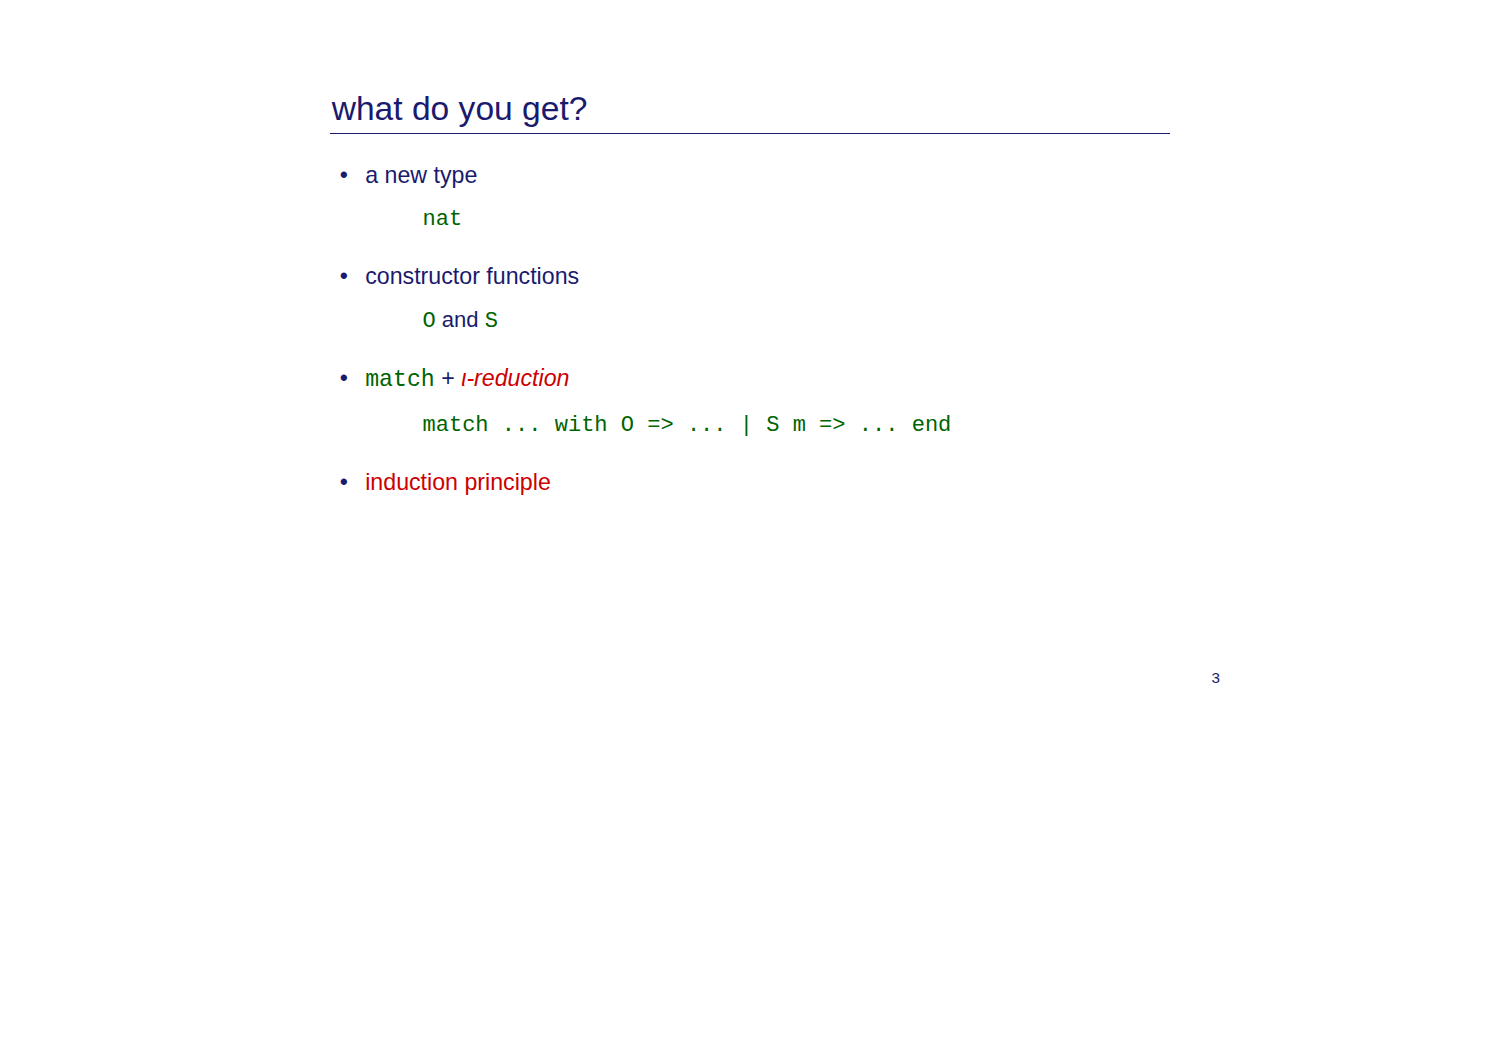what do you get?
a new type nat
constructor functions O and S
match + ι-reduction match ... with O => ... | S m => ... end
induction principle
3